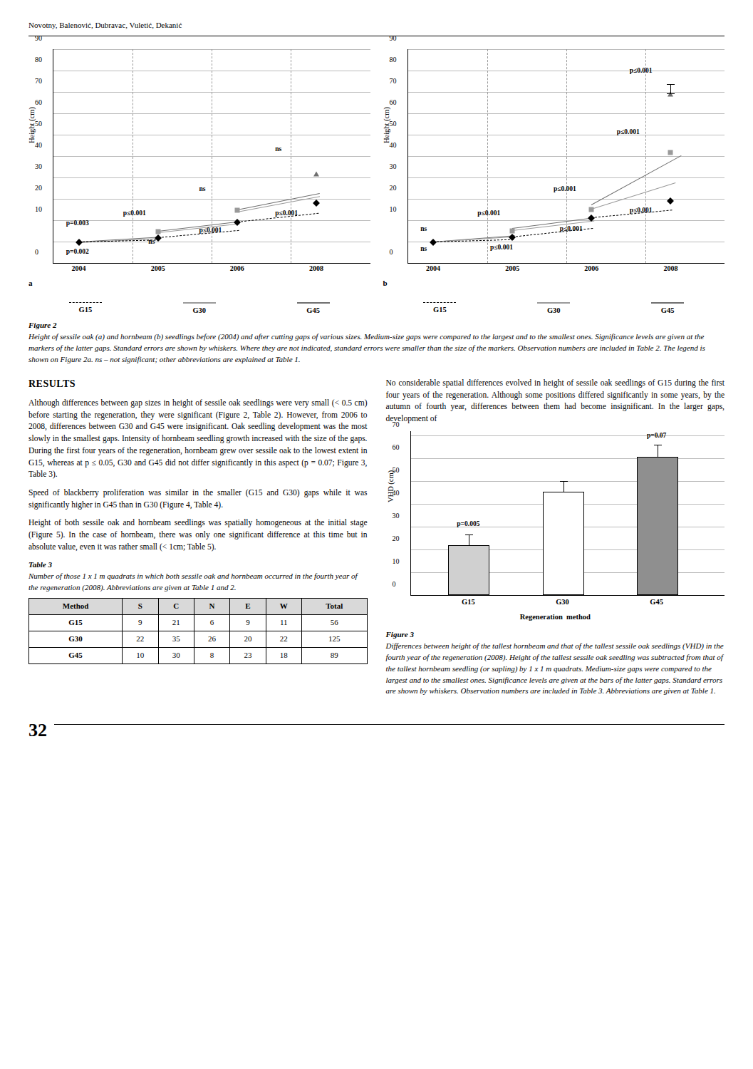Novotny, Balenović, Dubravac, Vuletić, Dekanić
Height (cm) 90 80 70 60 50 40 30 20 10 0
2004 2005 2006 2008
p=0.003 p=0.002 p≤0.001 ns ns p≤0.001 ns p≤0.001
a
Height (cm) 90 80 70 60 50 40 30 20 10 0
2004 2005 2006 2008
ns ns p≤0.001 p≤0.001 p≤0.001 p≤0.001 p≤0.001 p≤0.001 p≤0.001
b
G15
G30
G45
G15
G30
G45
Figure 2
Height of sessile oak (a) and hornbeam (b) seedlings before (2004) and after cutting gaps of various sizes. Medium-size gaps were compared to the largest and to the smallest ones. Significance levels are given at the markers of the latter gaps. Standard errors are shown by whiskers. Where they are not indicated, standard errors were smaller than the size of the markers. Observation numbers are included in Table 2. The legend is shown on Figure 2a. ns – not significant; other abbreviations are explained at Table 1.
RESULTS
Although differences between gap sizes in height of sessile oak seedlings were very small (< 0.5 cm) before starting the regeneration, they were significant (Figure 2, Table 2). However, from 2006 to 2008, differences between G30 and G45 were insignificant. Oak seedling development was the most slowly in the smallest gaps. Intensity of hornbeam seedling growth increased with the size of the gaps. During the first four years of the regeneration, hornbeam grew over sessile oak to the lowest extent in G15, whereas at p ≤ 0.05, G30 and G45 did not differ significantly in this aspect (p = 0.07; Figure 3, Table 3).
Speed of blackberry proliferation was similar in the smaller (G15 and G30) gaps while it was significantly higher in G45 than in G30 (Figure 4, Table 4).
Height of both sessile oak and hornbeam seedlings was spatially homogeneous at the initial stage (Figure 5). In the case of hornbeam, there was only one significant difference at this time but in absolute value, even it was rather small (< 1cm; Table 5).
Table 3
Number of those 1 x 1 m quadrats in which both sessile oak and hornbeam occurred in the fourth year of the regeneration (2008). Abbreviations are given at Table 1 and 2.
| Method | S | C | N | E | W | Total |
| --- | --- | --- | --- | --- | --- | --- |
| G15 | 9 | 21 | 6 | 9 | 11 | 56 |
| G30 | 22 | 35 | 26 | 20 | 22 | 125 |
| G45 | 10 | 30 | 8 | 23 | 18 | 89 |
No considerable spatial differences evolved in height of sessile oak seedlings of G15 during the first four years of the regeneration. Although some positions differed significantly in some years, by the autumn of fourth year, differences between them had become insignificant. In the larger gaps, development of
70 60 50 40 30 20 10 0 VHD (cm)
G15 p=0.005
G30
G45 p=0.07
Regeneration method
Figure 3
Differences between height of the tallest hornbeam and that of the tallest sessile oak seedlings (VHD) in the fourth year of the regeneration (2008). Height of the tallest sessile oak seedling was subtracted from that of the tallest hornbeam seedling (or sapling) by 1 x 1 m quadrats. Medium-size gaps were compared to the largest and to the smallest ones. Significance levels are given at the bars of the latter gaps. Standard errors are shown by whiskers. Observation numbers are included in Table 3. Abbreviations are given at Table 1.
32